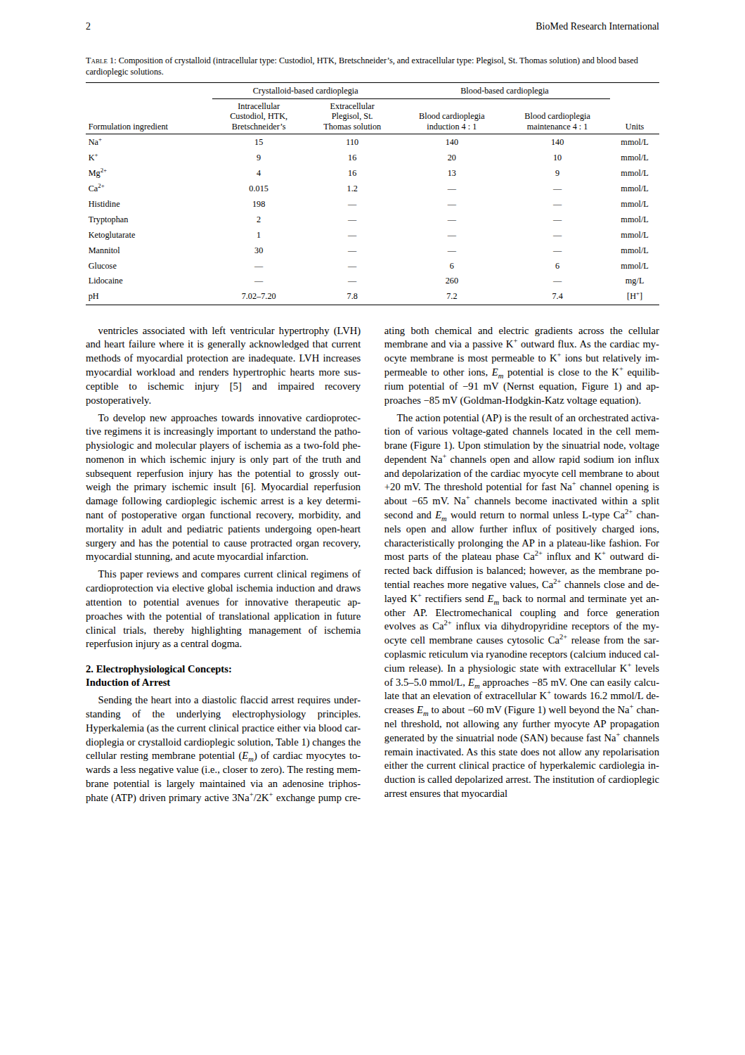2 BioMed Research International
Table 1: Composition of crystalloid (intracellular type: Custodiol, HTK, Bretschneider’s, and extracellular type: Plegisol, St. Thomas solution) and blood based cardioplegic solutions.
| | Crystalloid-based cardioplegia | Blood-based cardioplegia | |
| --- | --- | --- | --- |
| Formulation ingredient | Intracellular Custodiol, HTK, Bretschneider’s | Extracellular Plegisol, St. Thomas solution | Blood cardioplegia induction 4 : 1 | Blood cardioplegia maintenance 4 : 1 | Units |
| Na + | 15 | 110 | 140 | 140 | mmol/L |
| K + | 9 | 16 | 20 | 10 | mmol/L |
| Mg 2+ | 4 | 16 | 13 | 9 | mmol/L |
| Ca 2+ | 0.015 | 1.2 | — | — | mmol/L |
| Histidine | 198 | — | — | — | mmol/L |
| Tryptophan | 2 | — | — | — | mmol/L |
| Ketoglutarate | 1 | — | — | — | mmol/L |
| Mannitol | 30 | — | — | — | mmol/L |
| Glucose | — | — | 6 | 6 | mmol/L |
| Lidocaine | — | — | 260 | — | mg/L |
| pH | 7.02–7.20 | 7.8 | 7.2 | 7.4 | [H + ] |
ventricles associated with left ventricular hypertrophy (LVH) and heart failure where it is generally acknowledged that current methods of myocardial protection are inadequate. LVH increases myocardial workload and renders hypertrophic hearts more susceptible to ischemic injury [5] and impaired recovery postoperatively.
To develop new approaches towards innovative cardioprotective regimens it is increasingly important to understand the pathophysiologic and molecular players of ischemia as a two-fold phenomenon in which ischemic injury is only part of the truth and subsequent reperfusion injury has the potential to grossly outweigh the primary ischemic insult [6]. Myocardial reperfusion damage following cardioplegic ischemic arrest is a key determinant of postoperative organ functional recovery, morbidity, and mortality in adult and pediatric patients undergoing open-heart surgery and has the potential to cause protracted organ recovery, myocardial stunning, and acute myocardial infarction.
This paper reviews and compares current clinical regimens of cardioprotection via elective global ischemia induction and draws attention to potential avenues for innovative therapeutic approaches with the potential of translational application in future clinical trials, thereby highlighting management of ischemia reperfusion injury as a central dogma.
2. Electrophysiological Concepts:
Induction of Arrest
Sending the heart into a diastolic flaccid arrest requires understanding of the underlying electrophysiology principles. Hyperkalemia (as the current clinical practice either via blood cardioplegia or crystalloid cardioplegic solution, Table 1) changes the cellular resting membrane potential (Em) of cardiac myocytes towards a less negative value (i.e., closer to zero). The resting membrane potential is largely maintained via an adenosine triphosphate (ATP) driven primary active 3Na+/2K+ exchange pump creating both chemical and electric gradients across the cellular membrane and via a passive K+ outward flux. As the cardiac myocyte membrane is most permeable to K+ ions but relatively impermeable to other ions, Em potential is close to the K+ equilibrium potential of −91 mV (Nernst equation, Figure 1) and approaches −85 mV (Goldman-Hodgkin-Katz voltage equation).
The action potential (AP) is the result of an orchestrated activation of various voltage-gated channels located in the cell membrane (Figure 1). Upon stimulation by the sinuatrial node, voltage dependent Na+ channels open and allow rapid sodium ion influx and depolarization of the cardiac myocyte cell membrane to about +20 mV. The threshold potential for fast Na+ channel opening is about −65 mV. Na+ channels become inactivated within a split second and Em would return to normal unless L-type Ca2+ channels open and allow further influx of positively charged ions, characteristically prolonging the AP in a plateau-like fashion. For most parts of the plateau phase Ca2+ influx and K+ outward directed back diffusion is balanced; however, as the membrane potential reaches more negative values, Ca2+ channels close and delayed K+ rectifiers send Em back to normal and terminate yet another AP. Electromechanical coupling and force generation evolves as Ca2+ influx via dihydropyridine receptors of the myocyte cell membrane causes cytosolic Ca2+ release from the sarcoplasmic reticulum via ryanodine receptors (calcium induced calcium release). In a physiologic state with extracellular K+ levels of 3.5–5.0 mmol/L, Em approaches −85 mV. One can easily calculate that an elevation of extracellular K+ towards 16.2 mmol/L decreases Em to about −60 mV (Figure 1) well beyond the Na+ channel threshold, not allowing any further myocyte AP propagation generated by the sinuatrial node (SAN) because fast Na+ channels remain inactivated. As this state does not allow any repolarisation either the current clinical practice of hyperkalemic cardiolegia induction is called depolarized arrest. The institution of cardioplegic arrest ensures that myocardial